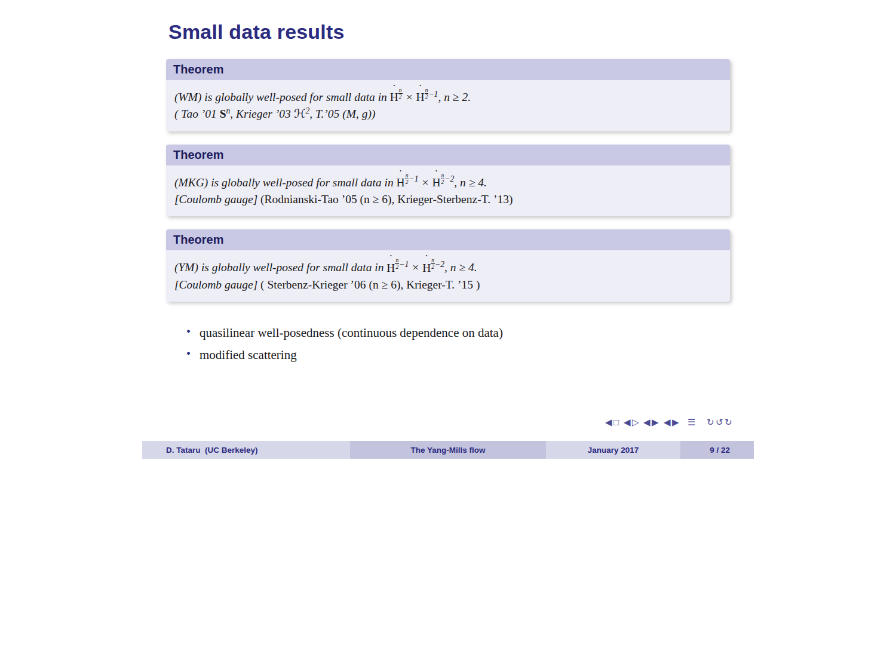Small data results
Theorem
(WM) is globally well-posed for small data in Hn 2 × Hn 2−1, n ≥ 2.
( Tao ’01 Sn, Krieger ’03 ℋ2, T.’05 (M, g))
Theorem
(MKG) is globally well-posed for small data in Hn 2−1 × Hn 2−2, n ≥ 4.
[Coulomb gauge] (Rodnianski-Tao ’05 (n ≥ 6), Krieger-Sterbenz-T. ’13)
Theorem
(YM) is globally well-posed for small data in Hn 2−1 × Hn 2−2, n ≥ 4.
[Coulomb gauge] ( Sterbenz-Krieger ’06 (n ≥ 6), Krieger-T. ’15 )
quasilinear well-posedness (continuous dependence on data)
modified scattering
◀□ ◀▷ ◀▶ ◀▶ ☰ ↻↺↻
D. Tataru (UC Berkeley)
The Yang-Mills flow
January 2017
9 / 22